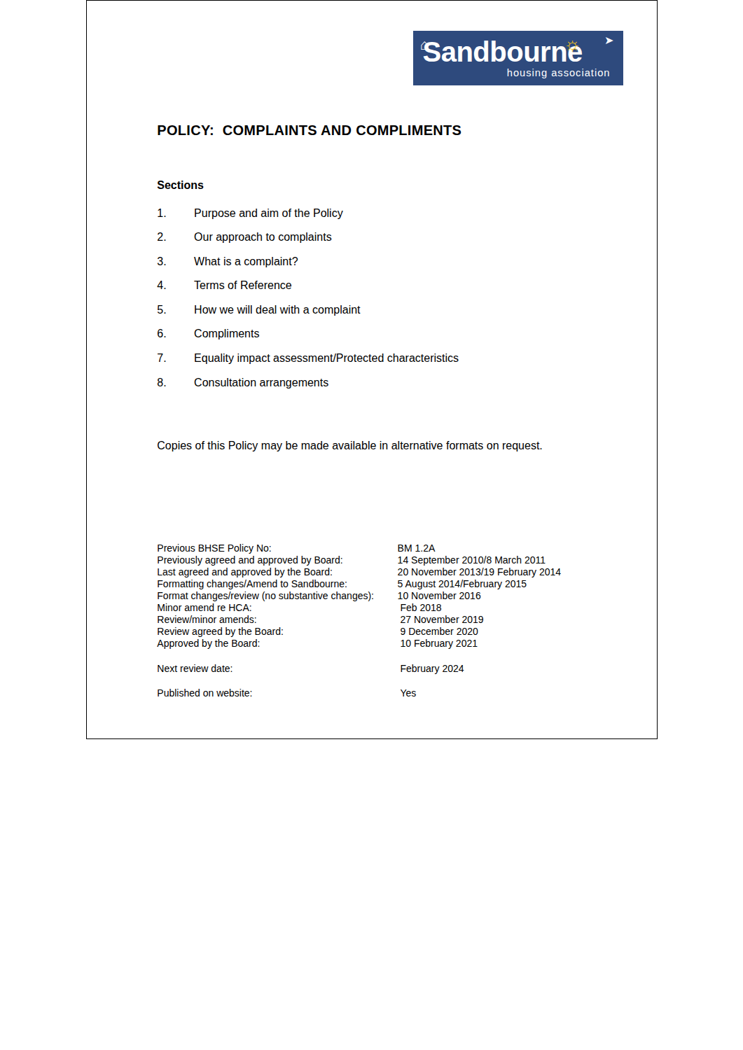⌂ ☼ ➤
Sandbourne
housing association
POLICY: COMPLAINTS AND COMPLIMENTS
Sections
1. Purpose and aim of the Policy
2. Our approach to complaints
3. What is a complaint?
4. Terms of Reference
5. How we will deal with a complaint
6. Compliments
7. Equality impact assessment/Protected characteristics
8. Consultation arrangements
Copies of this Policy may be made available in alternative formats on request.
| Previous BHSE Policy No: | BM 1.2A |
| Previously agreed and approved by Board: | 14 September 2010/8 March 2011 |
| Last agreed and approved by the Board: | 20 November 2013/19 February 2014 |
| Formatting changes/Amend to Sandbourne: | 5 August 2014/February 2015 |
| Format changes/review (no substantive changes): | 10 November 2016 |
| Minor amend re HCA: | Feb 2018 |
| Review/minor amends: | 27 November 2019 |
| Review agreed by the Board: | 9 December 2020 |
| Approved by the Board: | 10 February 2021 |
| Next review date: | February 2024 |
| Published on website: | Yes |